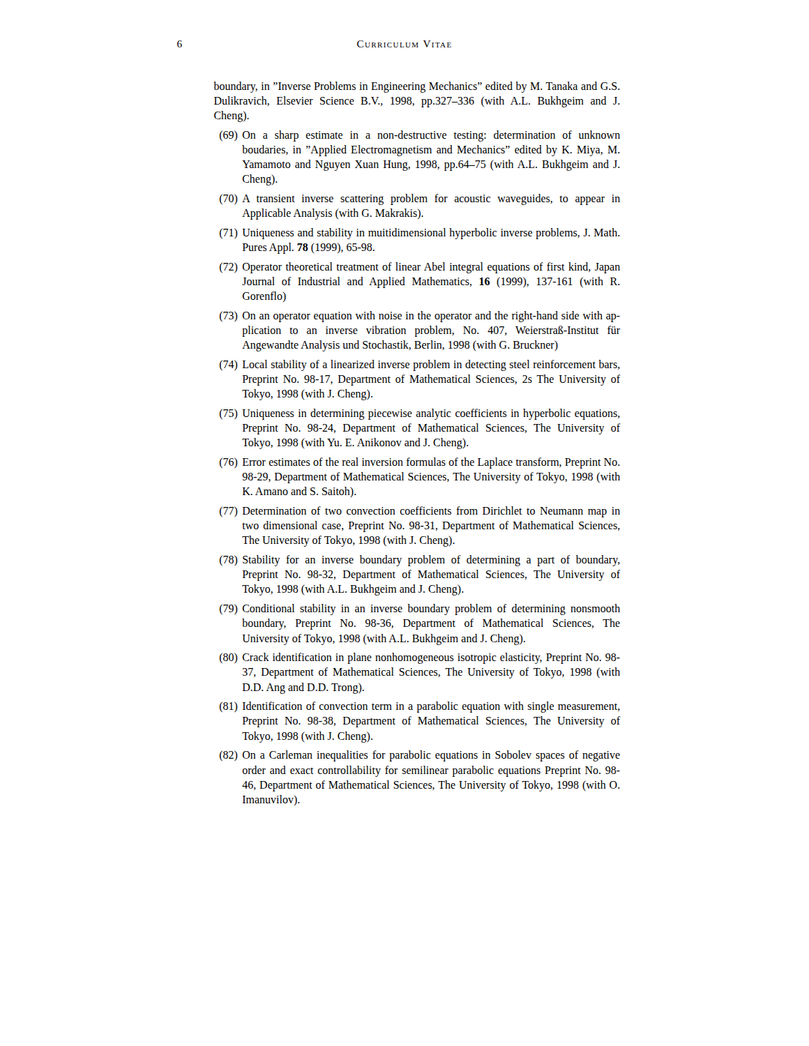6
Curriculum Vitae
boundary, in ”Inverse Problems in Engineering Mechanics” edited by M. Tanaka and G.S. Dulikravich, Elsevier Science B.V., 1998, pp.327–336 (with A.L. Bukhgeim and J. Cheng).
(69) On a sharp estimate in a non-destructive testing: determination of unknown boudaries, in ”Applied Electromagnetism and Mechanics” edited by K. Miya, M. Yamamoto and Nguyen Xuan Hung, 1998, pp.64–75 (with A.L. Bukhgeim and J. Cheng).
(70) A transient inverse scattering problem for acoustic waveguides, to appear in Applicable Analysis (with G. Makrakis).
(71) Uniqueness and stability in muitidimensional hyperbolic inverse problems, J. Math. Pures Appl. 78 (1999), 65-98.
(72) Operator theoretical treatment of linear Abel integral equations of first kind, Japan Journal of Industrial and Applied Mathematics, 16 (1999), 137-161 (with R. Gorenflo)
(73) On an operator equation with noise in the operator and the right-hand side with application to an inverse vibration problem, No. 407, Weierstraß-Institut für Angewandte Analysis und Stochastik, Berlin, 1998 (with G. Bruckner)
(74) Local stability of a linearized inverse problem in detecting steel reinforcement bars, Preprint No. 98-17, Department of Mathematical Sciences, 2s The University of Tokyo, 1998 (with J. Cheng).
(75) Uniqueness in determining piecewise analytic coefficients in hyperbolic equations, Preprint No. 98-24, Department of Mathematical Sciences, The University of Tokyo, 1998 (with Yu. E. Anikonov and J. Cheng).
(76) Error estimates of the real inversion formulas of the Laplace transform, Preprint No. 98-29, Department of Mathematical Sciences, The University of Tokyo, 1998 (with K. Amano and S. Saitoh).
(77) Determination of two convection coefficients from Dirichlet to Neumann map in two dimensional case, Preprint No. 98-31, Department of Mathematical Sciences, The University of Tokyo, 1998 (with J. Cheng).
(78) Stability for an inverse boundary problem of determining a part of boundary, Preprint No. 98-32, Department of Mathematical Sciences, The University of Tokyo, 1998 (with A.L. Bukhgeim and J. Cheng).
(79) Conditional stability in an inverse boundary problem of determining nonsmooth boundary, Preprint No. 98-36, Department of Mathematical Sciences, The University of Tokyo, 1998 (with A.L. Bukhgeim and J. Cheng).
(80) Crack identification in plane nonhomogeneous isotropic elasticity, Preprint No. 98-37, Department of Mathematical Sciences, The University of Tokyo, 1998 (with D.D. Ang and D.D. Trong).
(81) Identification of convection term in a parabolic equation with single measurement, Preprint No. 98-38, Department of Mathematical Sciences, The University of Tokyo, 1998 (with J. Cheng).
(82) On a Carleman inequalities for parabolic equations in Sobolev spaces of negative order and exact controllability for semilinear parabolic equations Preprint No. 98-46, Department of Mathematical Sciences, The University of Tokyo, 1998 (with O. Imanuvilov).